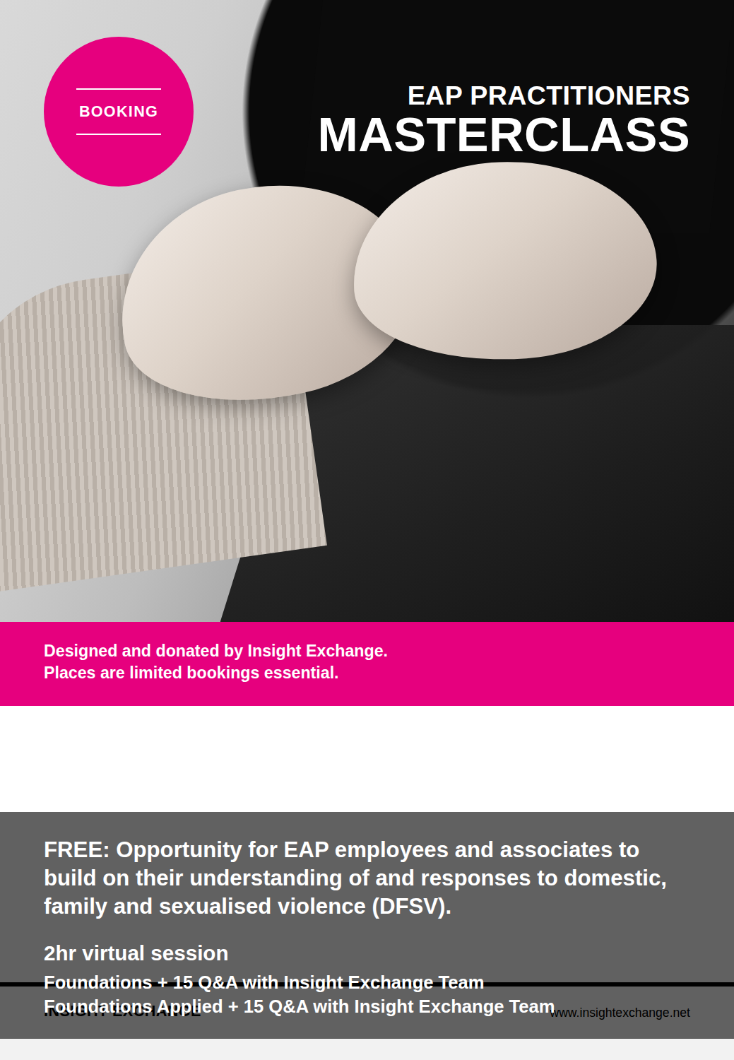BOOKING
EAP PRACTITIONERS MASTERCLASS
FREE: Opportunity for EAP employees and associates to build on their understanding of and responses to domestic, family and sexualised violence (DFSV).
2hr virtual session Foundations + 15 Q&A with Insight Exchange Team
Foundations Applied + 15 Q&A with Insight Exchange Team
Designed and donated by Insight Exchange.
Places are limited bookings essential.
INSIGHT EXCHANGE
www.insightexchange.net